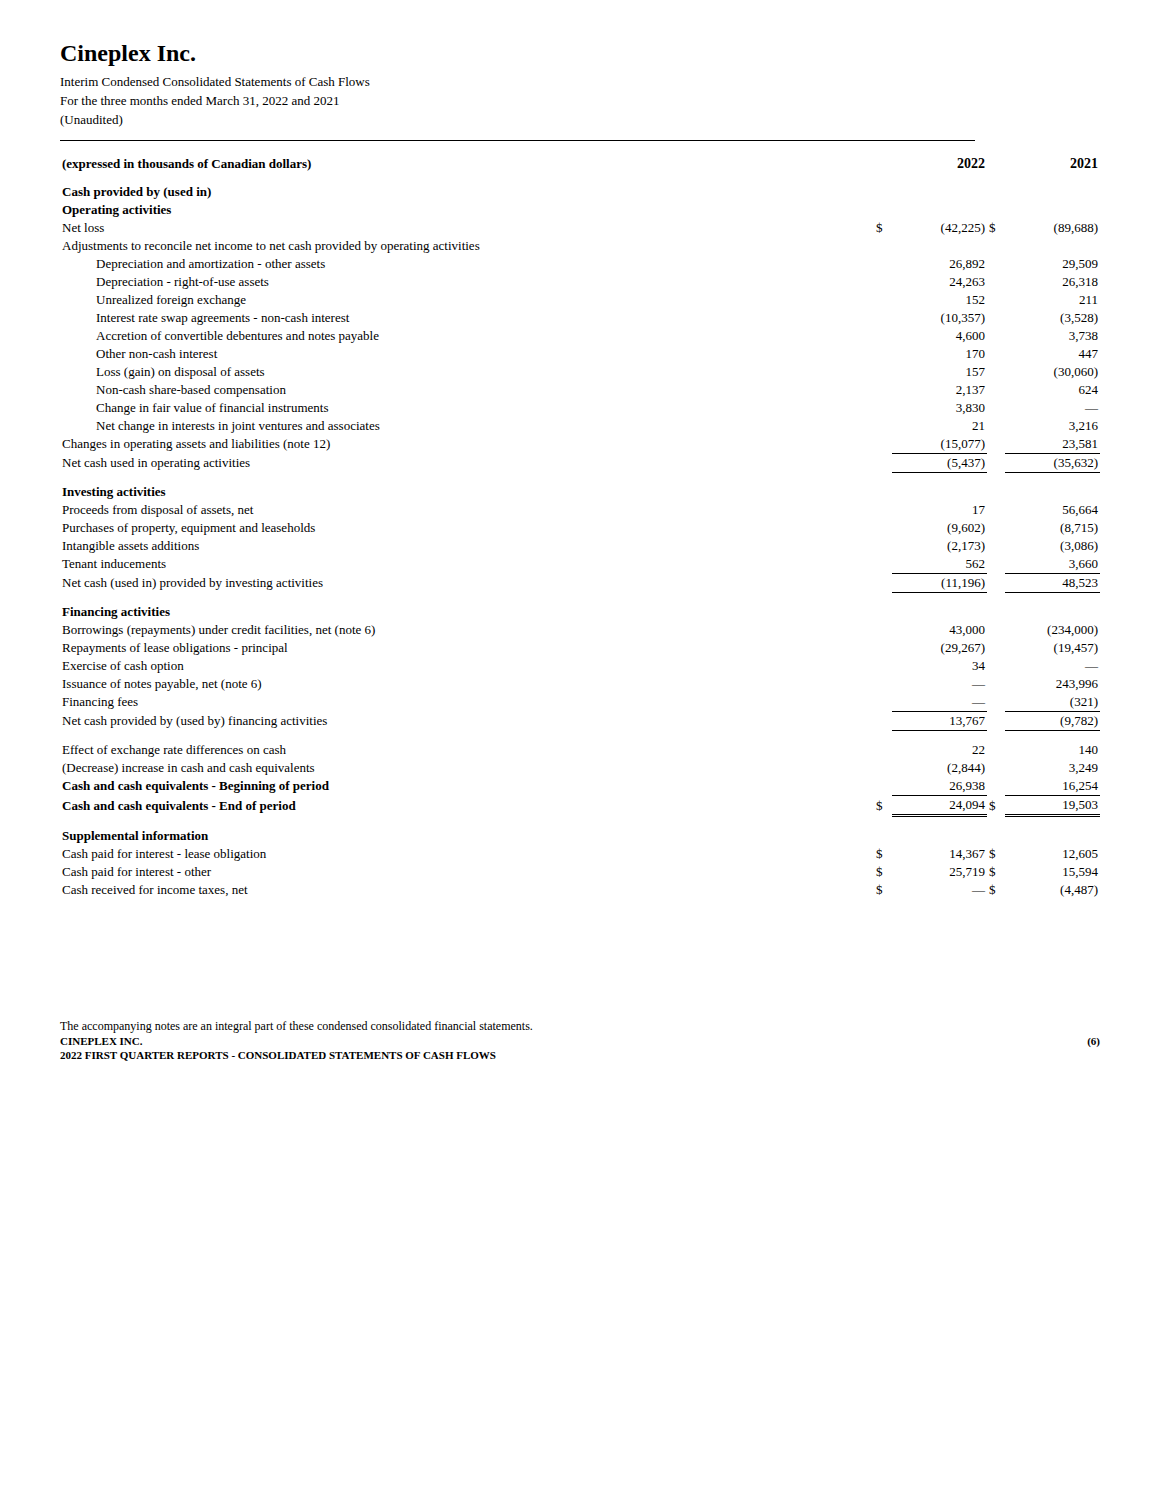Cineplex Inc.
Interim Condensed Consolidated Statements of Cash Flows
For the three months ended March 31, 2022 and 2021
(Unaudited)
| (expressed in thousands of Canadian dollars) | | 2022 | | 2021 |
| Cash provided by (used in) | | | | |
| Operating activities | | | | |
| Net loss | $ | (42,225) | $ | (89,688) |
| Adjustments to reconcile net income to net cash provided by operating activities | | | | |
| Depreciation and amortization - other assets | | 26,892 | | 29,509 |
| Depreciation - right-of-use assets | | 24,263 | | 26,318 |
| Unrealized foreign exchange | | 152 | | 211 |
| Interest rate swap agreements - non-cash interest | | (10,357) | | (3,528) |
| Accretion of convertible debentures and notes payable | | 4,600 | | 3,738 |
| Other non-cash interest | | 170 | | 447 |
| Loss (gain) on disposal of assets | | 157 | | (30,060) |
| Non-cash share-based compensation | | 2,137 | | 624 |
| Change in fair value of financial instruments | | 3,830 | | — |
| Net change in interests in joint ventures and associates | | 21 | | 3,216 |
| Changes in operating assets and liabilities (note 12) | | (15,077) | | 23,581 |
| Net cash used in operating activities | | (5,437) | | (35,632) |
| Investing activities | | | | |
| Proceeds from disposal of assets, net | | 17 | | 56,664 |
| Purchases of property, equipment and leaseholds | | (9,602) | | (8,715) |
| Intangible assets additions | | (2,173) | | (3,086) |
| Tenant inducements | | 562 | | 3,660 |
| Net cash (used in) provided by investing activities | | (11,196) | | 48,523 |
| Financing activities | | | | |
| Borrowings (repayments) under credit facilities, net (note 6) | | 43,000 | | (234,000) |
| Repayments of lease obligations - principal | | (29,267) | | (19,457) |
| Exercise of cash option | | 34 | | — |
| Issuance of notes payable, net (note 6) | | — | | 243,996 |
| Financing fees | | — | | (321) |
| Net cash provided by (used by) financing activities | | 13,767 | | (9,782) |
| Effect of exchange rate differences on cash | | 22 | | 140 |
| (Decrease) increase in cash and cash equivalents | | (2,844) | | 3,249 |
| Cash and cash equivalents - Beginning of period | | 26,938 | | 16,254 |
| Cash and cash equivalents - End of period | $ | 24,094 | $ | 19,503 |
| Supplemental information | | | | |
| Cash paid for interest - lease obligation | $ | 14,367 | $ | 12,605 |
| Cash paid for interest - other | $ | 25,719 | $ | 15,594 |
| Cash received for income taxes, net | $ | — | $ | (4,487) |
The accompanying notes are an integral part of these condensed consolidated financial statements.
(6) CINEPLEX INC.
2022 FIRST QUARTER REPORTS - CONSOLIDATED STATEMENTS OF CASH FLOWS